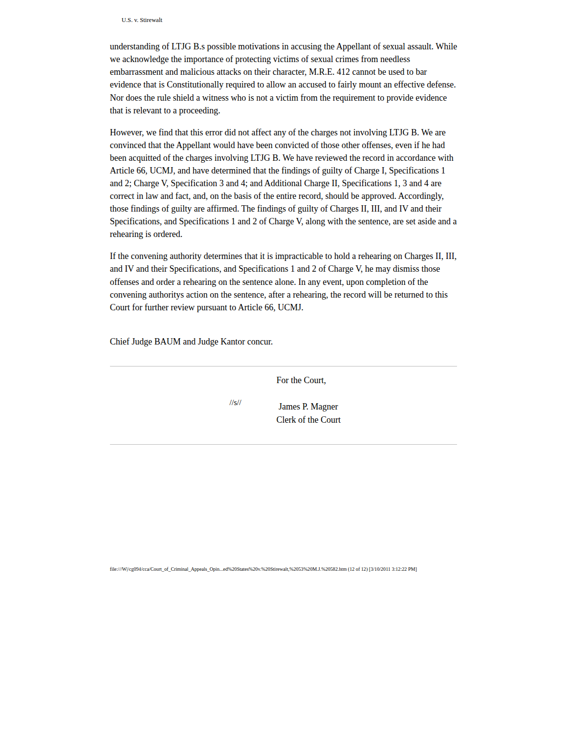U.S. v. Stirewalt
understanding of LTJG B.s possible motivations in accusing the Appellant of sexual assault. While we acknowledge the importance of protecting victims of sexual crimes from needless embarrassment and malicious attacks on their character, M.R.E. 412 cannot be used to bar evidence that is Constitutionally required to allow an accused to fairly mount an effective defense. Nor does the rule shield a witness who is not a victim from the requirement to provide evidence that is relevant to a proceeding.
However, we find that this error did not affect any of the charges not involving LTJG B. We are convinced that the Appellant would have been convicted of those other offenses, even if he had been acquitted of the charges involving LTJG B. We have reviewed the record in accordance with Article 66, UCMJ, and have determined that the findings of guilty of Charge I, Specifications 1 and 2; Charge V, Specification 3 and 4; and Additional Charge II, Specifications 1, 3 and 4 are correct in law and fact, and, on the basis of the entire record, should be approved. Accordingly, those findings of guilty are affirmed. The findings of guilty of Charges II, III, and IV and their Specifications, and Specifications 1 and 2 of Charge V, along with the sentence, are set aside and a rehearing is ordered.
If the convening authority determines that it is impracticable to hold a rehearing on Charges II, III, and IV and their Specifications, and Specifications 1 and 2 of Charge V, he may dismiss those offenses and order a rehearing on the sentence alone. In any event, upon completion of the convening authoritys action on the sentence, after a rehearing, the record will be returned to this Court for further review pursuant to Article 66, UCMJ.
Chief Judge BAUM and Judge Kantor concur.
//s//
For the Court,
James P. Magner
Clerk of the Court
file:///W|/cg094/cca/Court_of_Criminal_Appeals_Opin...ed%20States%20v.%20Stirewalt,%2053%20M.J.%20582.htm (12 of 12) [3/10/2011 3:12:22 PM]